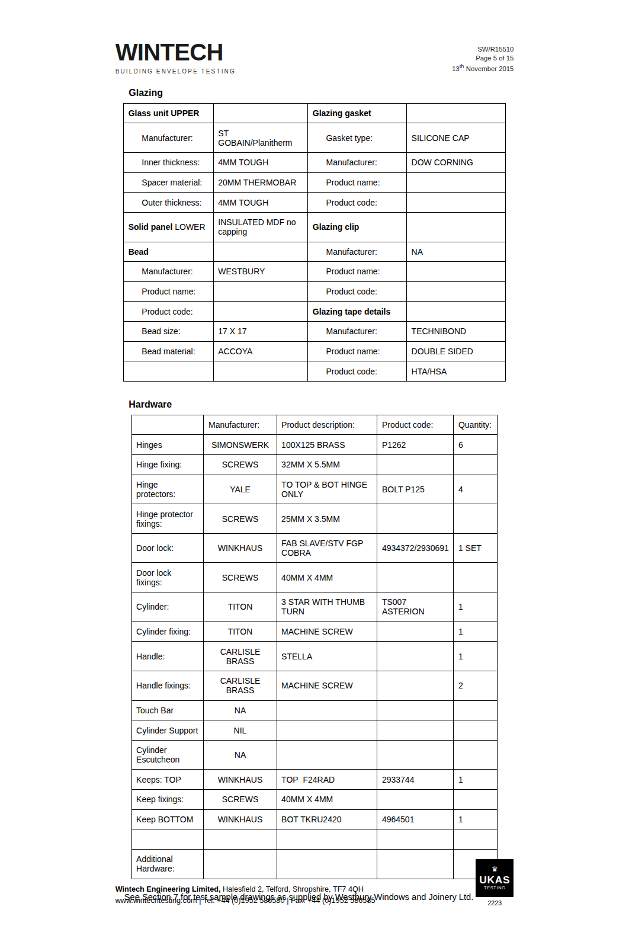WINTECH
BUILDING ENVELOPE TESTING
SW/R15510
Page 5 of 15
13th November 2015
Glazing
| Glass unit UPPER | | Glazing gasket | |
| Manufacturer: | ST GOBAIN/Planitherm | Gasket type: | SILICONE CAP |
| Inner thickness: | 4MM TOUGH | Manufacturer: | DOW CORNING |
| Spacer material: | 20MM THERMOBAR | Product name: | |
| Outer thickness: | 4MM TOUGH | Product code: | |
| Solid panel LOWER | INSULATED MDF no capping | Glazing clip | |
| Bead | | Manufacturer: | NA |
| Manufacturer: | WESTBURY | Product name: | |
| Product name: | | Product code: | |
| Product code: | | Glazing tape details | |
| Bead size: | 17 X 17 | Manufacturer: | TECHNIBOND |
| Bead material: | ACCOYA | Product name: | DOUBLE SIDED |
| | | Product code: | HTA/HSA |
Hardware
| | Manufacturer: | Product description: | Product code: | Quantity: |
| Hinges | SIMONSWERK | 100X125 BRASS | P1262 | 6 |
| Hinge fixing: | SCREWS | 32MM X 5.5MM | | |
| Hinge protectors: | YALE | TO TOP & BOT HINGE ONLY | BOLT P125 | 4 |
| Hinge protector fixings: | SCREWS | 25MM X 3.5MM | | |
| Door lock: | WINKHAUS | FAB SLAVE/STV FGP COBRA | 4934372/2930691 | 1 SET |
| Door lock fixings: | SCREWS | 40MM X 4MM | | |
| Cylinder: | TITON | 3 STAR WITH THUMB TURN | TS007 ASTERION | 1 |
| Cylinder fixing: | TITON | MACHINE SCREW | | 1 |
| Handle: | CARLISLE BRASS | STELLA | | 1 |
| Handle fixings: | CARLISLE BRASS | MACHINE SCREW | | 2 |
| Touch Bar | NA | | | |
| Cylinder Support | NIL | | | |
| Cylinder Escutcheon | NA | | | |
| Keeps: TOP | WINKHAUS | TOP F24RAD | 2933744 | 1 |
| Keep fixings: | SCREWS | 40MM X 4MM | | |
| Keep BOTTOM | WINKHAUS | BOT TKRU2420 | 4964501 | 1 |
| Additional Hardware: | | | | |
See Section 7 for test sample drawings as supplied by Westbury Windows and Joinery Ltd.
Wintech Engineering Limited, Halesfield 2, Telford, Shropshire, TF7 4QH
www.wintechtesting.com | Tel: +44 (0)1952 586580 | Fax: +44 (0)1952 586585
♛
UKAS
TESTING
2223